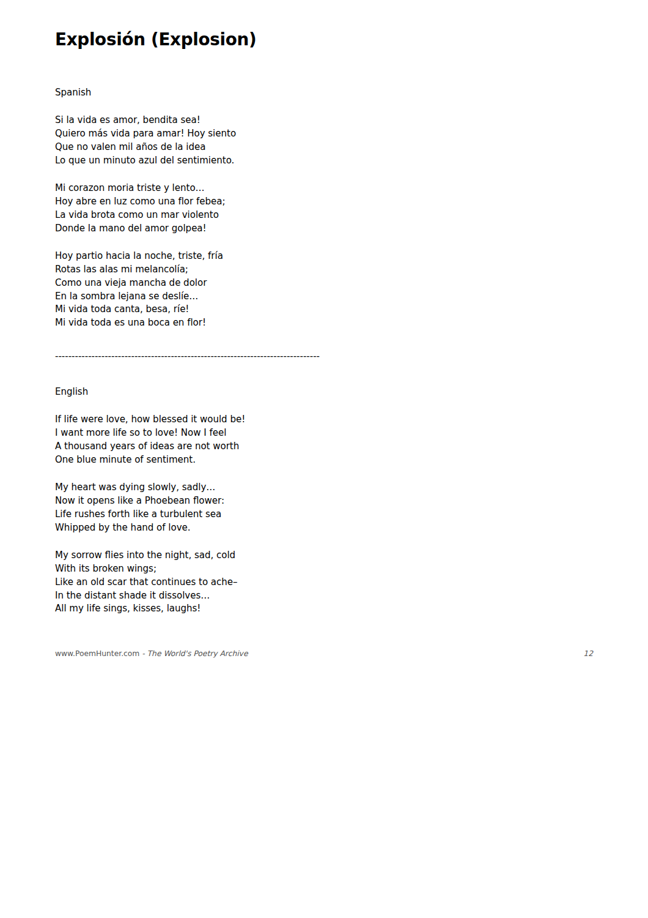Explosión (Explosion)
Spanish
Si la vida es amor, bendita sea!
Quiero más vida para amar! Hoy siento
Que no valen mil años de la idea
Lo que un minuto azul del sentimiento.
Mi corazon moria triste y lento…
Hoy abre en luz como una flor febea;
La vida brota como un mar violento
Donde la mano del amor golpea!
Hoy partio hacia la noche, triste, fría
Rotas las alas mi melancolía;
Como una vieja mancha de dolor
En la sombra lejana se deslíe…
Mi vida toda canta, besa, ríe!
Mi vida toda es una boca en flor!
--------------------------------------------------------------------------------
English
If life were love, how blessed it would be!
I want more life so to love! Now I feel
A thousand years of ideas are not worth
One blue minute of sentiment.
My heart was dying slowly, sadly…
Now it opens like a Phoebean flower:
Life rushes forth like a turbulent sea
Whipped by the hand of love.
My sorrow flies into the night, sad, cold
With its broken wings;
Like an old scar that continues to ache–
In the distant shade it dissolves…
All my life sings, kisses, laughs!
www.PoemHunter.com - The World's Poetry Archive 12